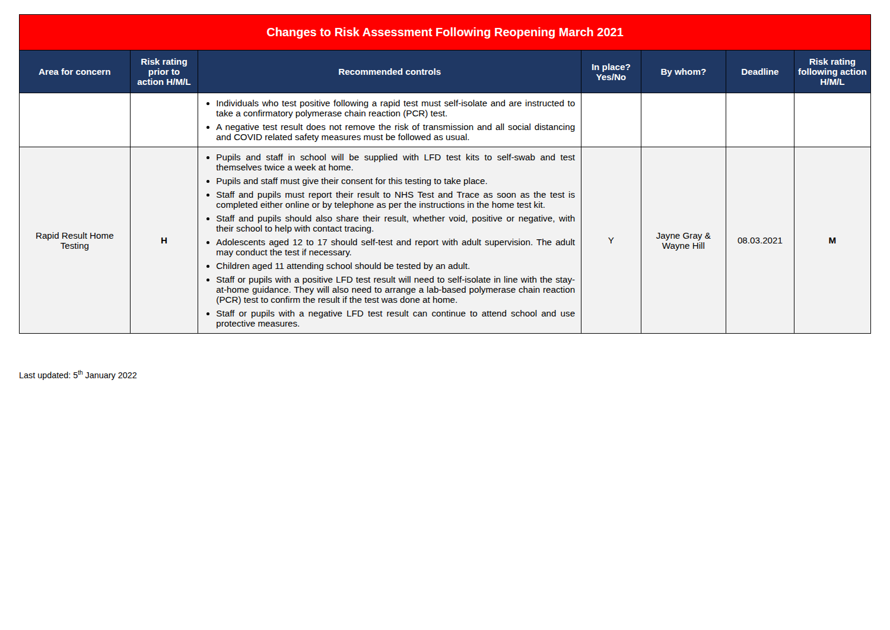Changes to Risk Assessment Following Reopening March 2021
| Area for concern | Risk rating prior to action H/M/L | Recommended controls | In place? Yes/No | By whom? | Deadline | Risk rating following action H/M/L |
| --- | --- | --- | --- | --- | --- | --- |
| | | Individuals who test positive following a rapid test must self-isolate and are instructed to take a confirmatory polymerase chain reaction (PCR) test. A negative test result does not remove the risk of transmission and all social distancing and COVID related safety measures must be followed as usual. | | | | |
| Rapid Result Home Testing | H | Pupils and staff in school will be supplied with LFD test kits to self-swab and test themselves twice a week at home. Pupils and staff must give their consent for this testing to take place. Staff and pupils must report their result to NHS Test and Trace as soon as the test is completed either online or by telephone as per the instructions in the home test kit. Staff and pupils should also share their result, whether void, positive or negative, with their school to help with contact tracing. Adolescents aged 12 to 17 should self-test and report with adult supervision. The adult may conduct the test if necessary. Children aged 11 attending school should be tested by an adult. Staff or pupils with a positive LFD test result will need to self-isolate in line with the stay-at-home guidance. They will also need to arrange a lab-based polymerase chain reaction (PCR) test to confirm the result if the test was done at home. Staff or pupils with a negative LFD test result can continue to attend school and use protective measures. | Y | Jayne Gray & Wayne Hill | 08.03.2021 | M |
Last updated: 5th January 2022